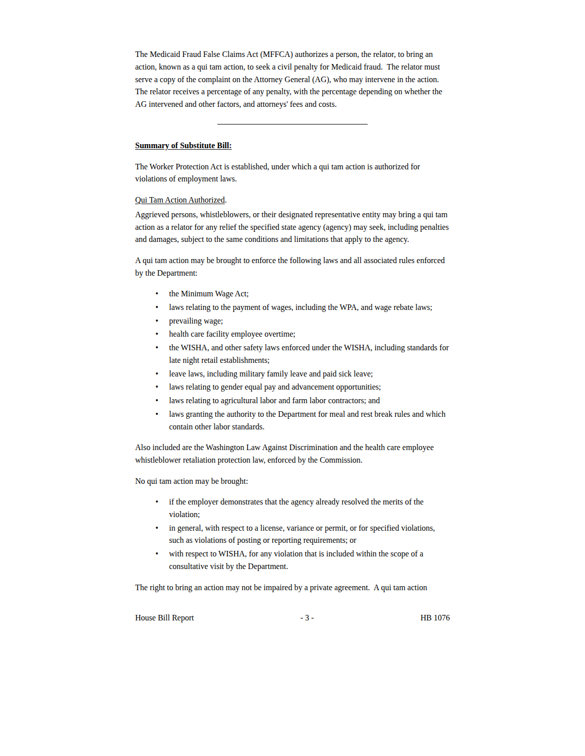The Medicaid Fraud False Claims Act (MFFCA) authorizes a person, the relator, to bring an action, known as a qui tam action, to seek a civil penalty for Medicaid fraud. The relator must serve a copy of the complaint on the Attorney General (AG), who may intervene in the action. The relator receives a percentage of any penalty, with the percentage depending on whether the AG intervened and other factors, and attorneys' fees and costs.
Summary of Substitute Bill:
The Worker Protection Act is established, under which a qui tam action is authorized for violations of employment laws.
Qui Tam Action Authorized.
Aggrieved persons, whistleblowers, or their designated representative entity may bring a qui tam action as a relator for any relief the specified state agency (agency) may seek, including penalties and damages, subject to the same conditions and limitations that apply to the agency.
A qui tam action may be brought to enforce the following laws and all associated rules enforced by the Department:
the Minimum Wage Act;
laws relating to the payment of wages, including the WPA, and wage rebate laws;
prevailing wage;
health care facility employee overtime;
the WISHA, and other safety laws enforced under the WISHA, including standards for late night retail establishments;
leave laws, including military family leave and paid sick leave;
laws relating to gender equal pay and advancement opportunities;
laws relating to agricultural labor and farm labor contractors; and
laws granting the authority to the Department for meal and rest break rules and which contain other labor standards.
Also included are the Washington Law Against Discrimination and the health care employee whistleblower retaliation protection law, enforced by the Commission.
No qui tam action may be brought:
if the employer demonstrates that the agency already resolved the merits of the violation;
in general, with respect to a license, variance or permit, or for specified violations, such as violations of posting or reporting requirements; or
with respect to WISHA, for any violation that is included within the scope of a consultative visit by the Department.
The right to bring an action may not be impaired by a private agreement. A qui tam action
House Bill Report
- 3 -
HB 1076